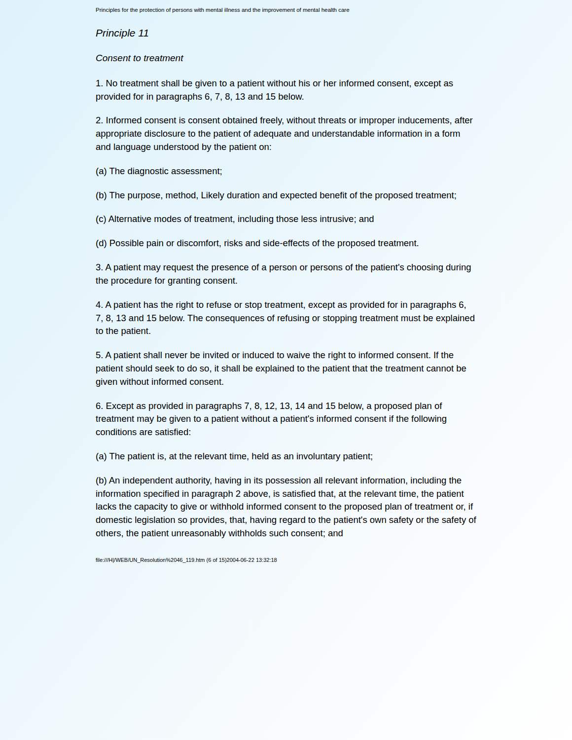Principles for the protection of persons with mental illness and the improvement of mental health care
Principle 11
Consent to treatment
1. No treatment shall be given to a patient without his or her informed consent, except as provided for in paragraphs 6, 7, 8, 13 and 15 below.
2. Informed consent is consent obtained freely, without threats or improper inducements, after appropriate disclosure to the patient of adequate and understandable information in a form and language understood by the patient on:
(a) The diagnostic assessment;
(b) The purpose, method, Likely duration and expected benefit of the proposed treatment;
(c) Alternative modes of treatment, including those less intrusive; and
(d) Possible pain or discomfort, risks and side-effects of the proposed treatment.
3. A patient may request the presence of a person or persons of the patient's choosing during the procedure for granting consent.
4. A patient has the right to refuse or stop treatment, except as provided for in paragraphs 6, 7, 8, 13 and 15 below. The consequences of refusing or stopping treatment must be explained to the patient.
5. A patient shall never be invited or induced to waive the right to informed consent. If the patient should seek to do so, it shall be explained to the patient that the treatment cannot be given without informed consent.
6. Except as provided in paragraphs 7, 8, 12, 13, 14 and 15 below, a proposed plan of treatment may be given to a patient without a patient's informed consent if the following conditions are satisfied:
(a) The patient is, at the relevant time, held as an involuntary patient;
(b) An independent authority, having in its possession all relevant information, including the information specified in paragraph 2 above, is satisfied that, at the relevant time, the patient lacks the capacity to give or withhold informed consent to the proposed plan of treatment or, if domestic legislation so provides, that, having regard to the patient's own safety or the safety of others, the patient unreasonably withholds such consent; and
file:///H|/WEB/UN_Resolution%2046_119.htm (6 of 15)2004-06-22 13:32:18